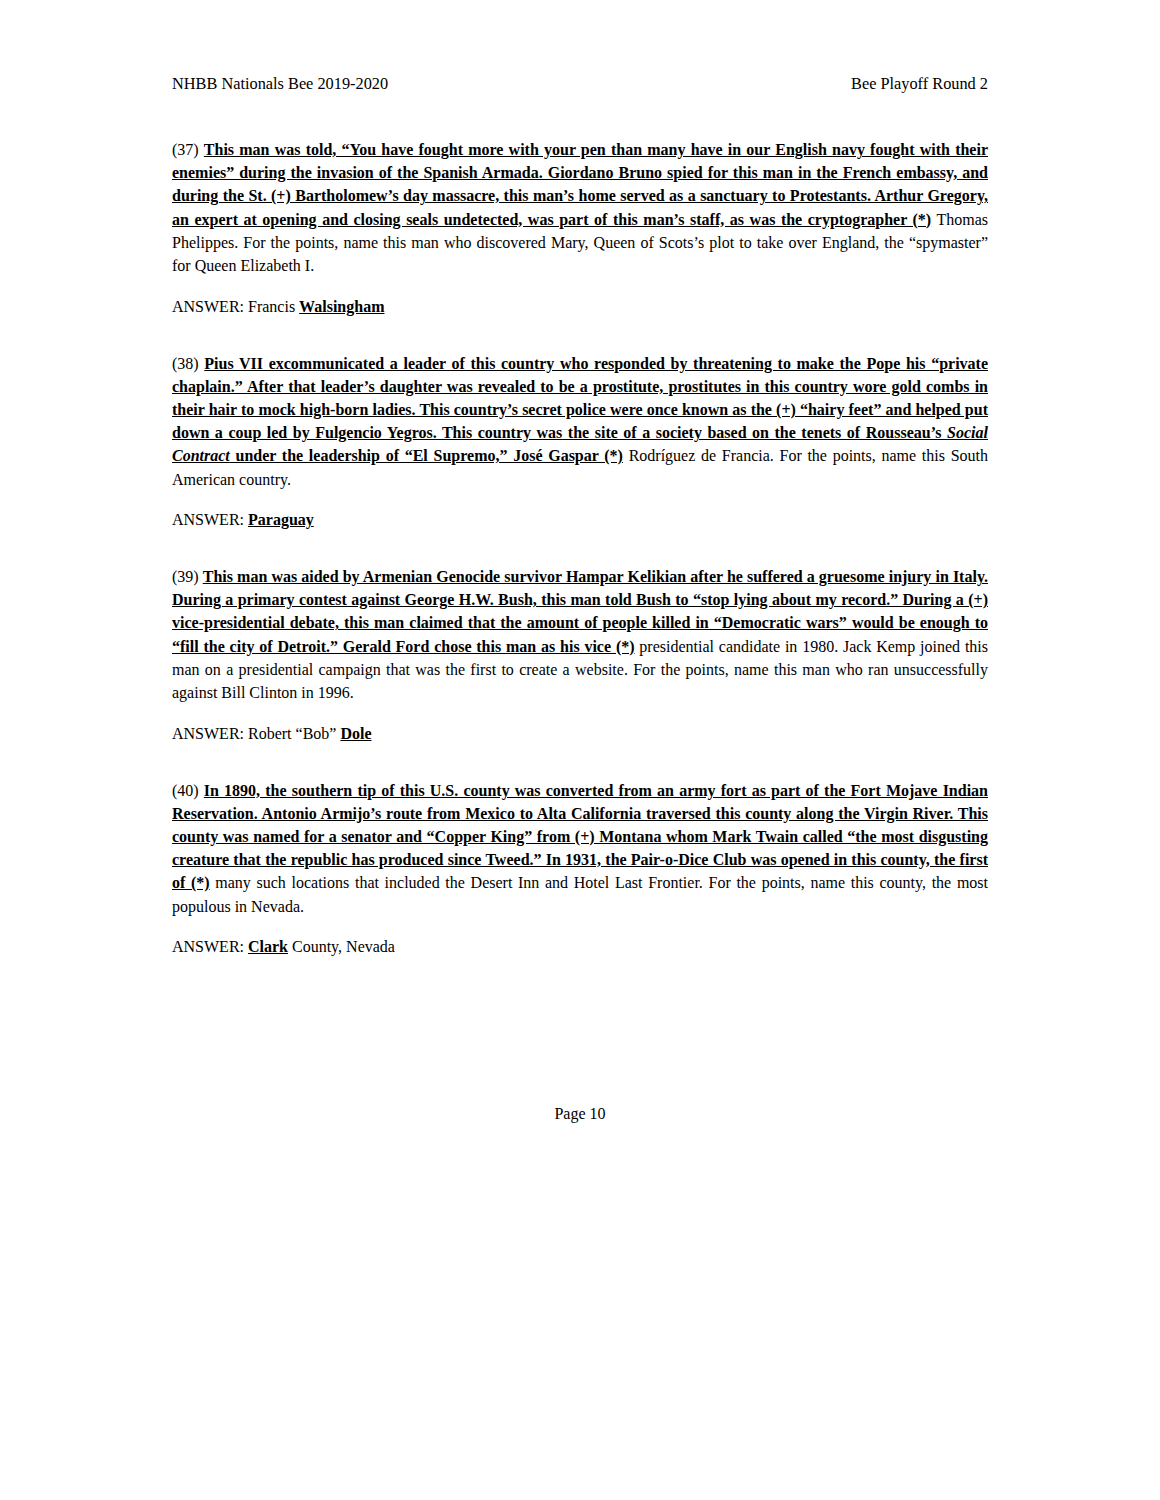NHBB Nationals Bee 2019-2020 Bee Playoff Round 2
(37) This man was told, “You have fought more with your pen than many have in our English navy fought with their enemies” during the invasion of the Spanish Armada. Giordano Bruno spied for this man in the French embassy, and during the St. (+) Bartholomew’s day massacre, this man’s home served as a sanctuary to Protestants. Arthur Gregory, an expert at opening and closing seals undetected, was part of this man’s staff, as was the cryptographer (*) Thomas Phelippes. For the points, name this man who discovered Mary, Queen of Scots’s plot to take over England, the “spymaster” for Queen Elizabeth I.
ANSWER: Francis Walsingham
(38) Pius VII excommunicated a leader of this country who responded by threatening to make the Pope his “private chaplain.” After that leader’s daughter was revealed to be a prostitute, prostitutes in this country wore gold combs in their hair to mock high-born ladies. This country’s secret police were once known as the (+) “hairy feet” and helped put down a coup led by Fulgencio Yegros. This country was the site of a society based on the tenets of Rousseau’s Social Contract under the leadership of “El Supremo,” José Gaspar (*) Rodríguez de Francia. For the points, name this South American country.
ANSWER: Paraguay
(39) This man was aided by Armenian Genocide survivor Hampar Kelikian after he suffered a gruesome injury in Italy. During a primary contest against George H.W. Bush, this man told Bush to “stop lying about my record.” During a (+) vice-presidential debate, this man claimed that the amount of people killed in “Democratic wars” would be enough to “fill the city of Detroit.” Gerald Ford chose this man as his vice (*) presidential candidate in 1980. Jack Kemp joined this man on a presidential campaign that was the first to create a website. For the points, name this man who ran unsuccessfully against Bill Clinton in 1996.
ANSWER: Robert “Bob” Dole
(40) In 1890, the southern tip of this U.S. county was converted from an army fort as part of the Fort Mojave Indian Reservation. Antonio Armijo’s route from Mexico to Alta California traversed this county along the Virgin River. This county was named for a senator and “Copper King” from (+) Montana whom Mark Twain called “the most disgusting creature that the republic has produced since Tweed.” In 1931, the Pair-o-Dice Club was opened in this county, the first of (*) many such locations that included the Desert Inn and Hotel Last Frontier. For the points, name this county, the most populous in Nevada.
ANSWER: Clark County, Nevada
Page 10